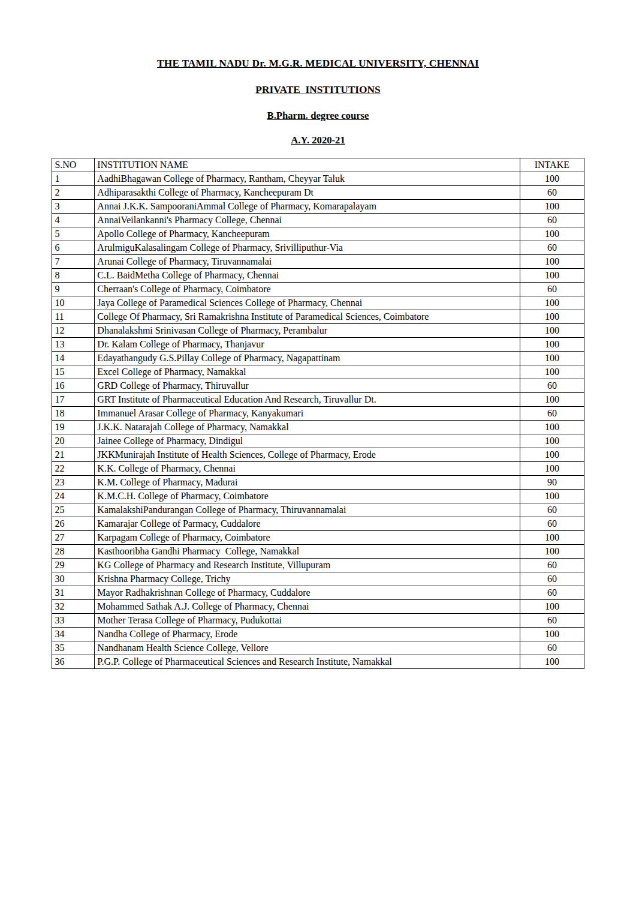THE TAMIL NADU Dr. M.G.R. MEDICAL UNIVERSITY, CHENNAI
PRIVATE INSTITUTIONS
B.Pharm. degree course
A.Y. 2020-21
| S.NO | INSTITUTION NAME | INTAKE |
| --- | --- | --- |
| 1 | AadhiBhagawan College of Pharmacy, Rantham, Cheyyar Taluk | 100 |
| 2 | Adhiparasakthi College of Pharmacy, Kancheepuram Dt | 60 |
| 3 | Annai J.K.K. SampooraniAmmal College of Pharmacy, Komarapalayam | 100 |
| 4 | AnnaiVeilankanni's Pharmacy College, Chennai | 60 |
| 5 | Apollo College of Pharmacy, Kancheepuram | 100 |
| 6 | ArulmiguKalasalingam College of Pharmacy, Srivilliputhur-Via | 60 |
| 7 | Arunai College of Pharmacy, Tiruvannamalai | 100 |
| 8 | C.L. BaidMetha College of Pharmacy, Chennai | 100 |
| 9 | Cherraan's College of Pharmacy, Coimbatore | 60 |
| 10 | Jaya College of Paramedical Sciences College of Pharmacy, Chennai | 100 |
| 11 | College Of Pharmacy, Sri Ramakrishna Institute of Paramedical Sciences, Coimbatore | 100 |
| 12 | Dhanalakshmi Srinivasan College of Pharmacy, Perambalur | 100 |
| 13 | Dr. Kalam College of Pharmacy, Thanjavur | 100 |
| 14 | Edayathangudy G.S.Pillay College of Pharmacy, Nagapattinam | 100 |
| 15 | Excel College of Pharmacy, Namakkal | 100 |
| 16 | GRD College of Pharmacy, Thiruvallur | 60 |
| 17 | GRT Institute of Pharmaceutical Education And Research, Tiruvallur Dt. | 100 |
| 18 | Immanuel Arasar College of Pharmacy, Kanyakumari | 60 |
| 19 | J.K.K. Natarajah College of Pharmacy, Namakkal | 100 |
| 20 | Jainee College of Pharmacy, Dindigul | 100 |
| 21 | JKKMunirajah Institute of Health Sciences, College of Pharmacy, Erode | 100 |
| 22 | K.K. College of Pharmacy, Chennai | 100 |
| 23 | K.M. College of Pharmacy, Madurai | 90 |
| 24 | K.M.C.H. College of Pharmacy, Coimbatore | 100 |
| 25 | KamalakshiPandurangan College of Pharmacy, Thiruvannamalai | 60 |
| 26 | Kamarajar College of Parmacy, Cuddalore | 60 |
| 27 | Karpagam College of Pharmacy, Coimbatore | 100 |
| 28 | Kasthooribha Gandhi Pharmacy College, Namakkal | 100 |
| 29 | KG College of Pharmacy and Research Institute, Villupuram | 60 |
| 30 | Krishna Pharmacy College, Trichy | 60 |
| 31 | Mayor Radhakrishnan College of Pharmacy, Cuddalore | 60 |
| 32 | Mohammed Sathak A.J. College of Pharmacy, Chennai | 100 |
| 33 | Mother Terasa College of Pharmacy, Pudukottai | 60 |
| 34 | Nandha College of Pharmacy, Erode | 100 |
| 35 | Nandhanam Health Science College, Vellore | 60 |
| 36 | P.G.P. College of Pharmaceutical Sciences and Research Institute, Namakkal | 100 |